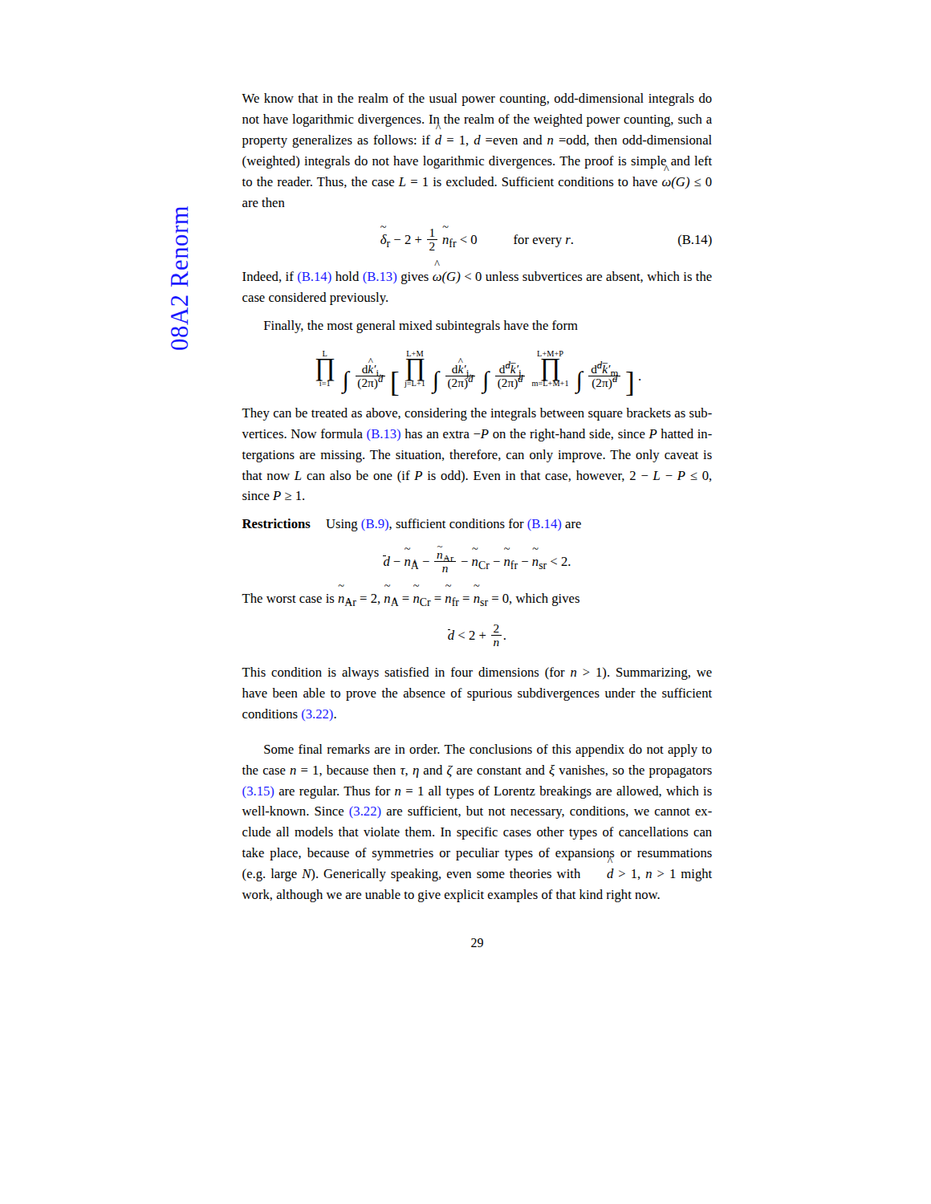08A2 Renorm
We know that in the realm of the usual power counting, odd-dimensional integrals do not have logarithmic divergences. In the realm of the weighted power counting, such a property generalizes as follows: if ^d = 1, d =even and n =odd, then odd-dimensional (weighted) integrals do not have logarithmic divergences. The proof is simple and left to the reader. Thus, the case L = 1 is excluded. Sufficient conditions to have ^ω(G) ≤ 0 are then
~δr − 2 + 12 ~nfr < 0 for every r. (B.14)
Indeed, if (B.14) hold (B.13) gives ^ω(G) < 0 unless subvertices are absent, which is the case considered previously.
Finally, the most general mixed subintegrals have the form
L ∏ i=1 ∫ d^k′i (2π)^d [ L+M ∏ j=L+1 ∫ d^k′j (2π)^d ∫ d–d–k′j (2π)–d L+M+P ∏ m=L+M+1 ∫ d–d–k′m (2π)–d ] .
They can be treated as above, considering the integrals between square brackets as subvertices. Now formula (B.13) has an extra −P on the right-hand side, since P hatted intergations are missing. The situation, therefore, can only improve. The only caveat is that now L can also be one (if P is odd). Even in that case, however, 2 − L − P ≤ 0, since P ≥ 1.
Restrictions Using (B.9), sufficient conditions for (B.14) are
d − ~n^A − ~n–Ar n − ~nCr − ~nfr − ~nsr < 2.
The worst case is ~n–Ar = 2, ~n^A = ~nCr = ~nfr = ~nsr = 0, which gives
d < 2 + 2 n.
This condition is always satisfied in four dimensions (for n > 1). Summarizing, we have been able to prove the absence of spurious subdivergences under the sufficient conditions (3.22).
Some final remarks are in order. The conclusions of this appendix do not apply to the case n = 1, because then τ, η and ζ are constant and ξ vanishes, so the propagators (3.15) are regular. Thus for n = 1 all types of Lorentz breakings are allowed, which is well-known. Since (3.22) are sufficient, but not necessary, conditions, we cannot exclude all models that violate them. In specific cases other types of cancellations can take place, because of symmetries or peculiar types of expansions or resummations (e.g. large N). Generically speaking, even some theories with ^d > 1, n > 1 might work, although we are unable to give explicit examples of that kind right now.
29